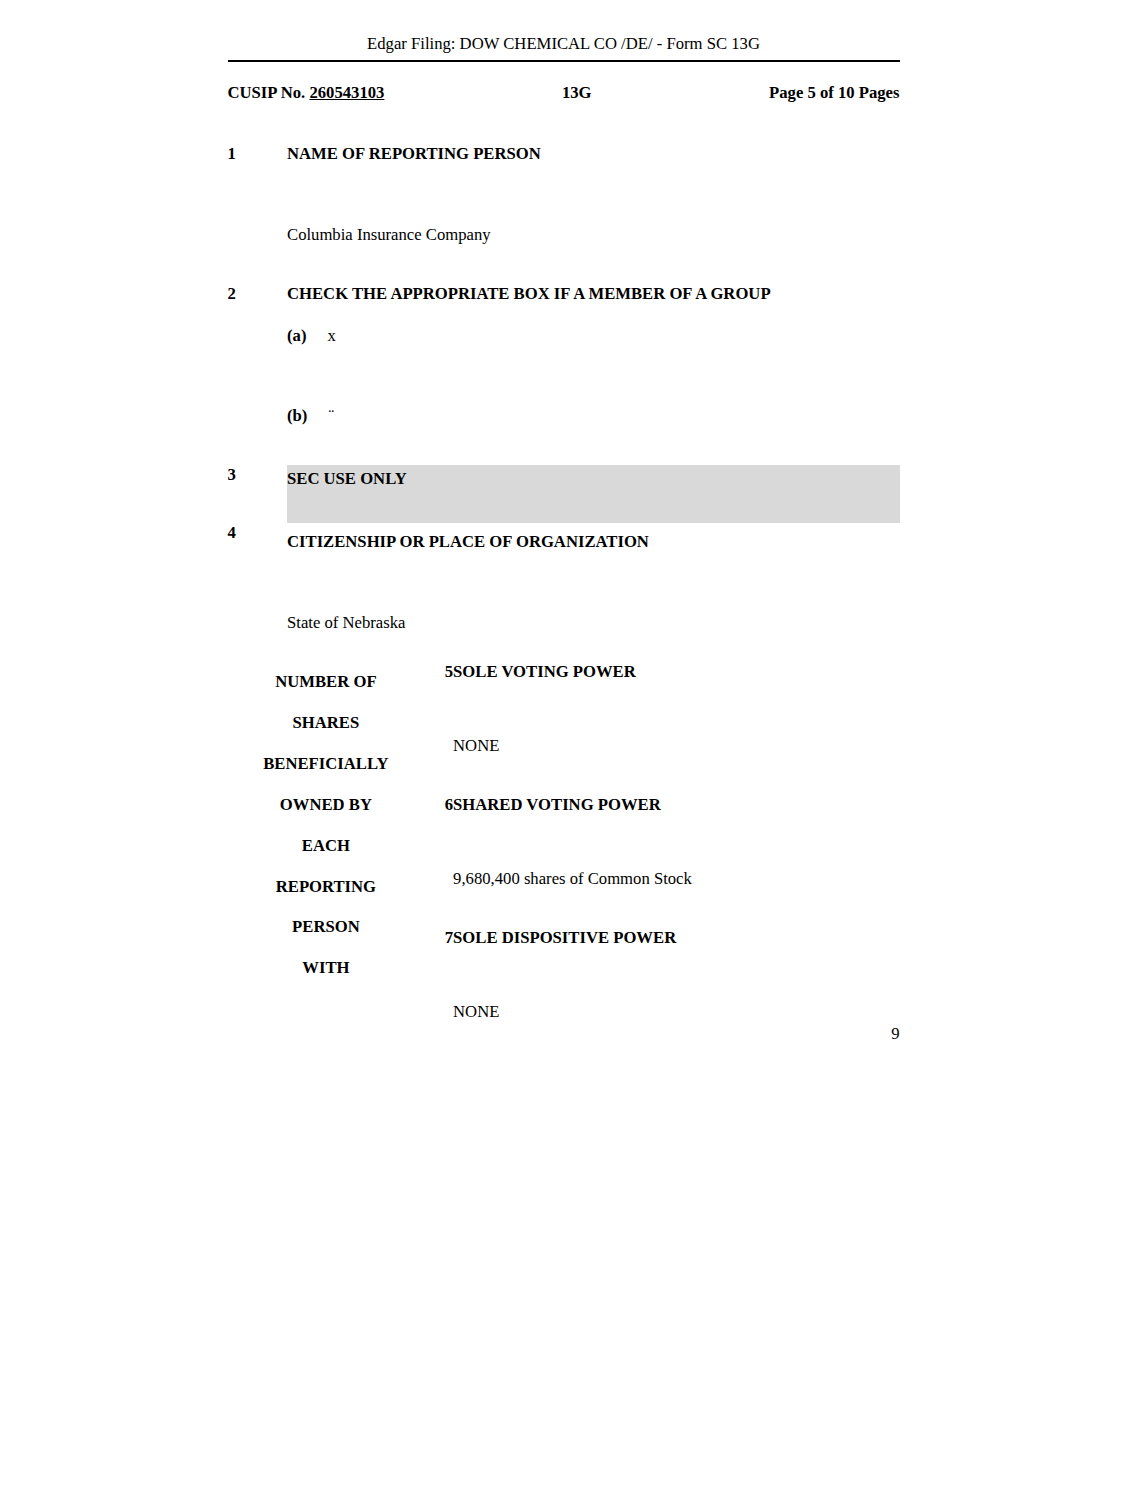Edgar Filing: DOW CHEMICAL CO /DE/ - Form SC 13G
CUSIP No. 260543103
13G
Page 5 of 10 Pages
| 1 | NAME OF REPORTING PERSON |
| | Columbia Insurance Company |
| 2 | CHECK THE APPROPRIATE BOX IF A MEMBER OF A GROUP |
| | (a) x |
| | (b) ¨ |
| 3 | SEC USE ONLY |
| 4 | CITIZENSHIP OR PLACE OF ORGANIZATION |
| | State of Nebraska |
| NUMBER OF SHARES BENEFICIALLY OWNED BY EACH REPORTING PERSON WITH | / 5 / SOLE VOTING POWER / / / NONE / / 6 / SHARED VOTING POWER / / / 9,680,400 shares of Common Stock / / 7 / SOLE DISPOSITIVE POWER / / / NONE / |
9